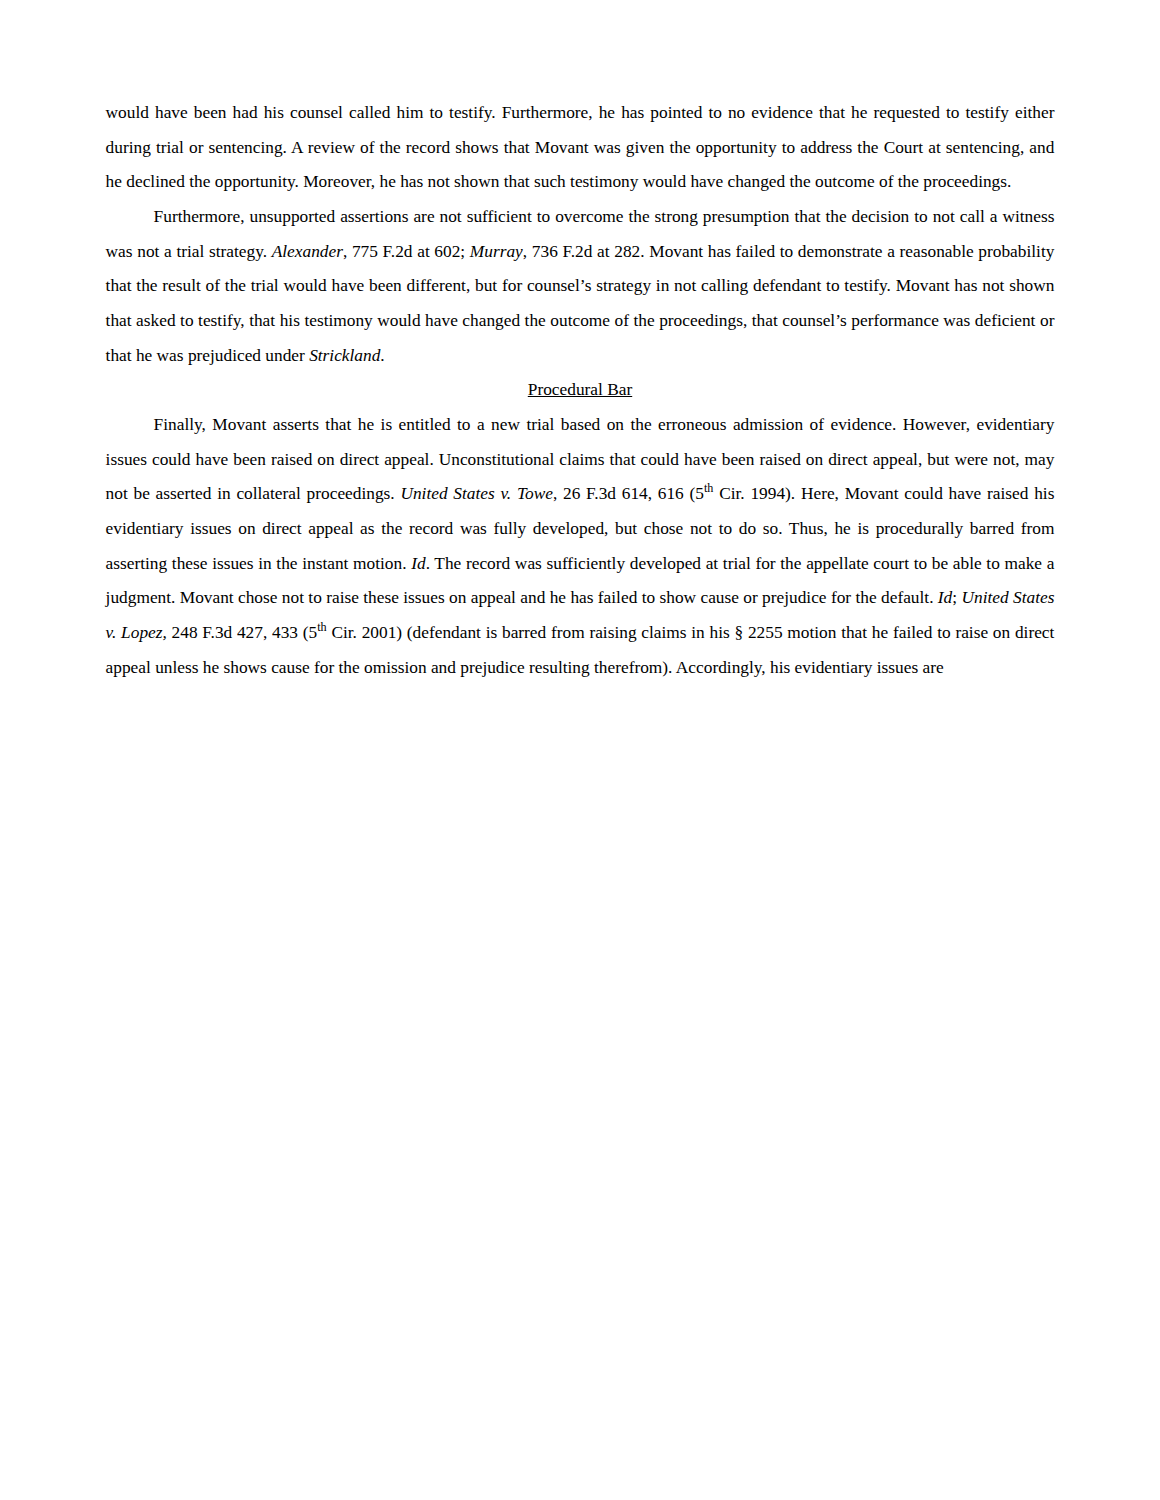would have been had his counsel called him to testify. Furthermore, he has pointed to no evidence that he requested to testify either during trial or sentencing. A review of the record shows that Movant was given the opportunity to address the Court at sentencing, and he declined the opportunity. Moreover, he has not shown that such testimony would have changed the outcome of the proceedings.
Furthermore, unsupported assertions are not sufficient to overcome the strong presumption that the decision to not call a witness was not a trial strategy. Alexander, 775 F.2d at 602; Murray, 736 F.2d at 282. Movant has failed to demonstrate a reasonable probability that the result of the trial would have been different, but for counsel’s strategy in not calling defendant to testify. Movant has not shown that asked to testify, that his testimony would have changed the outcome of the proceedings, that counsel’s performance was deficient or that he was prejudiced under Strickland.
Procedural Bar
Finally, Movant asserts that he is entitled to a new trial based on the erroneous admission of evidence. However, evidentiary issues could have been raised on direct appeal. Unconstitutional claims that could have been raised on direct appeal, but were not, may not be asserted in collateral proceedings. United States v. Towe, 26 F.3d 614, 616 (5th Cir. 1994). Here, Movant could have raised his evidentiary issues on direct appeal as the record was fully developed, but chose not to do so. Thus, he is procedurally barred from asserting these issues in the instant motion. Id. The record was sufficiently developed at trial for the appellate court to be able to make a judgment. Movant chose not to raise these issues on appeal and he has failed to show cause or prejudice for the default. Id; United States v. Lopez, 248 F.3d 427, 433 (5th Cir. 2001) (defendant is barred from raising claims in his § 2255 motion that he failed to raise on direct appeal unless he shows cause for the omission and prejudice resulting therefrom). Accordingly, his evidentiary issues are